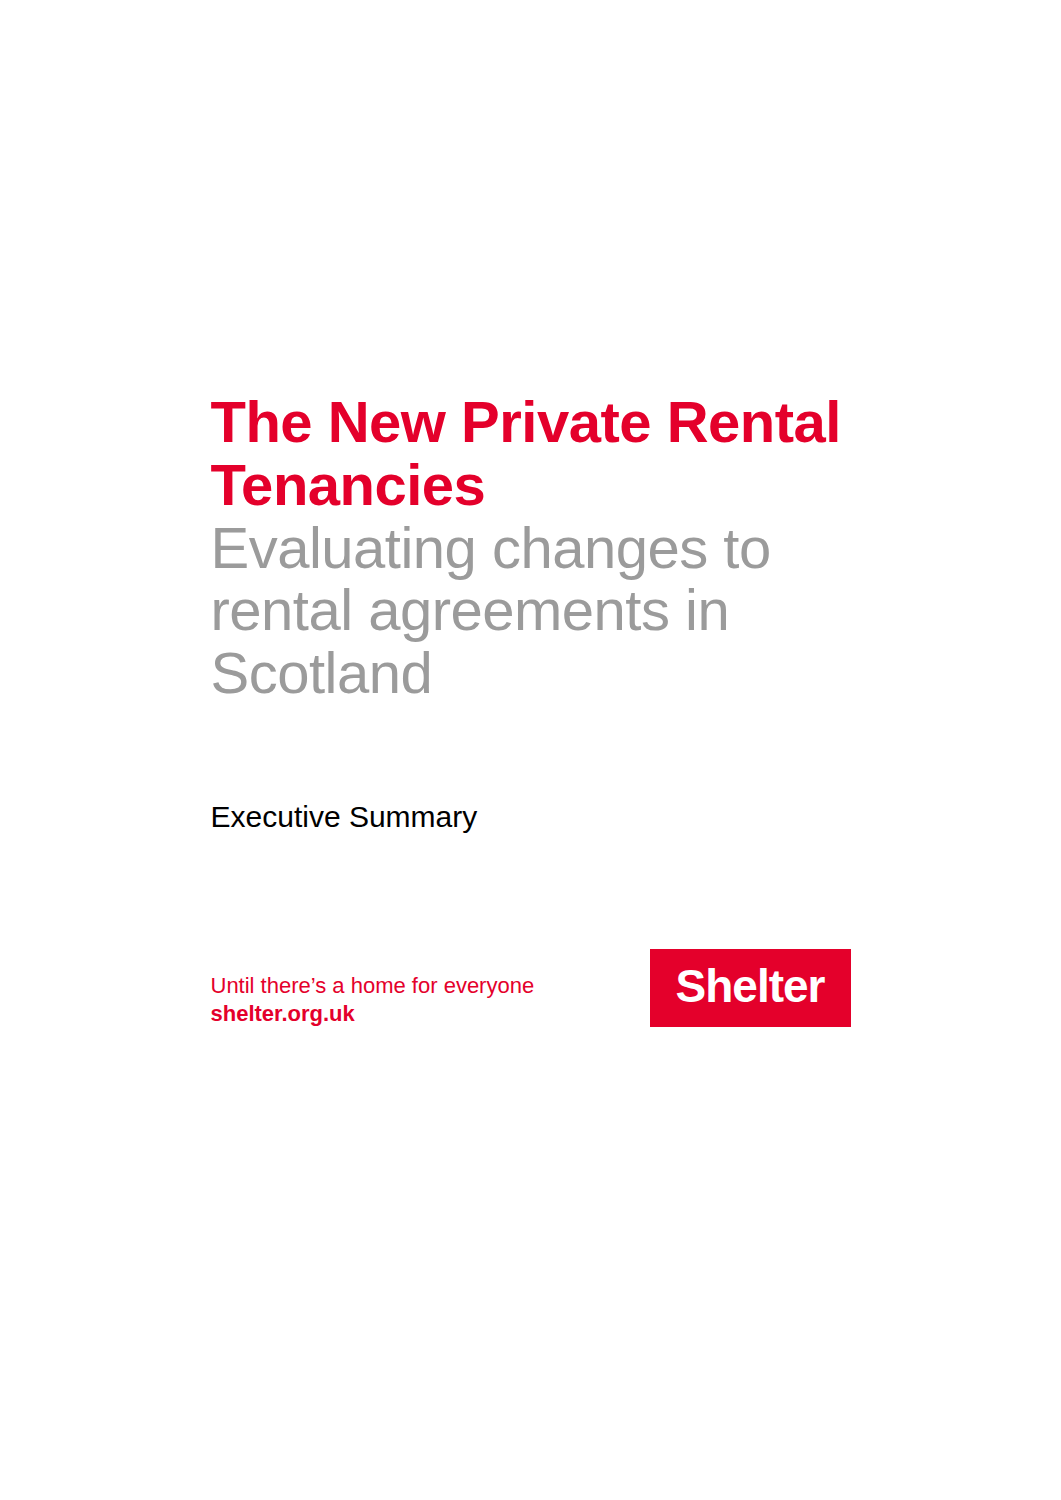The New Private Rental Tenancies Evaluating changes to rental agreements in Scotland
Executive Summary
Until there’s a home for everyone shelter.org.uk
Shelter